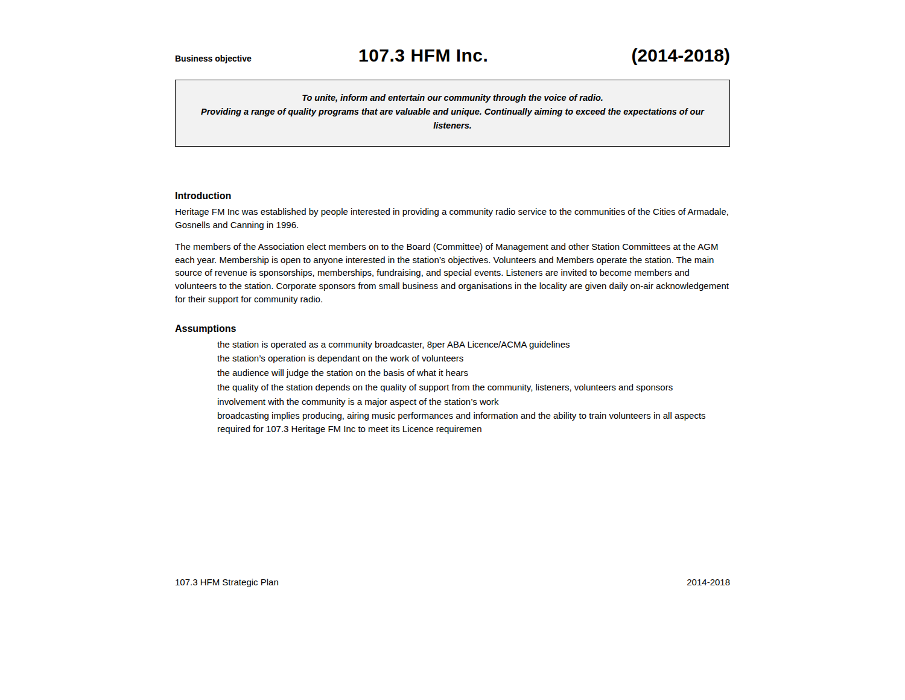Business objective
107.3 HFM Inc.
(2014-2018)
To unite, inform and entertain our community through the voice of radio.
Providing a range of quality programs that are valuable and unique. Continually aiming to exceed the expectations of our listeners.
Introduction
Heritage FM Inc was established by people interested in providing a community radio service to the communities of the Cities of Armadale, Gosnells and Canning in 1996.
The members of the Association elect members on to the Board (Committee) of Management and other Station Committees at the AGM each year. Membership is open to anyone interested in the station’s objectives. Volunteers and Members operate the station. The main source of revenue is sponsorships, memberships, fundraising, and special events. Listeners are invited to become members and volunteers to the station. Corporate sponsors from small business and organisations in the locality are given daily on-air acknowledgement for their support for community radio.
Assumptions
the station is operated as a community broadcaster, 8per ABA Licence/ACMA guidelines
the station’s operation is dependant on the work of volunteers
the audience will judge the station on the basis of what it hears
the quality of the station depends on the quality of support from the community, listeners, volunteers and sponsors
involvement with the community is a major aspect of the station’s work
broadcasting implies producing, airing music performances and information and the ability to train volunteers in all aspects required for 107.3 Heritage FM Inc to meet its Licence requiremen
107.3 HFM Strategic Plan 2014-2018